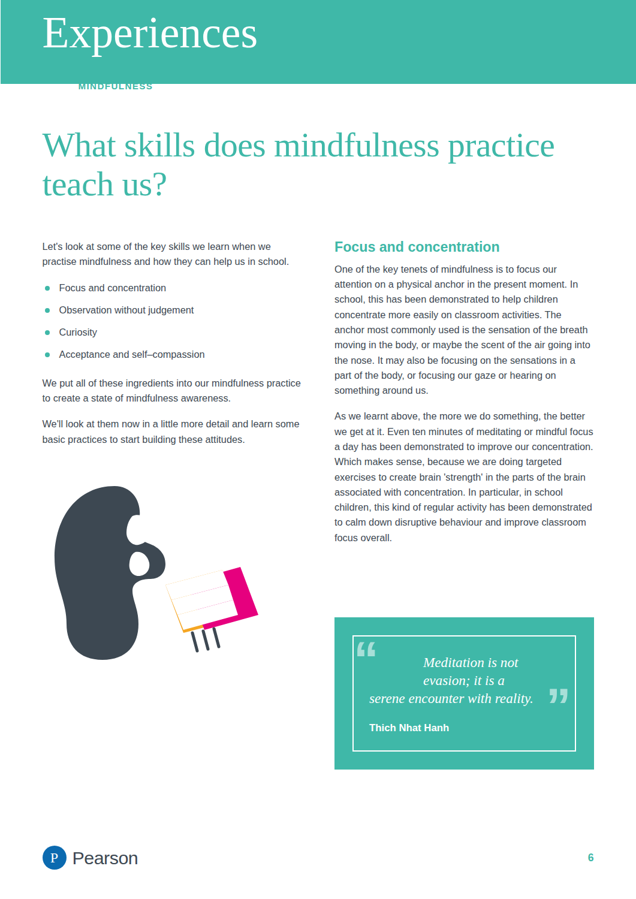Experiences
Mindfulness
What skills does mindfulness practice teach us?
Let's look at some of the key skills we learn when we practise mindfulness and how they can help us in school.
Focus and concentration
Observation without judgement
Curiosity
Acceptance and self–compassion
We put all of these ingredients into our mindfulness practice to create a state of mindfulness awareness.
We'll look at them now in a little more detail and learn some basic practices to start building these attitudes.
Focus and concentration
One of the key tenets of mindfulness is to focus our attention on a physical anchor in the present moment. In school, this has been demonstrated to help children concentrate more easily on classroom activities. The anchor most commonly used is the sensation of the breath moving in the body, or maybe the scent of the air going into the nose. It may also be focusing on the sensations in a part of the body, or focusing our gaze or hearing on something around us.
As we learnt above, the more we do something, the better we get at it. Even ten minutes of meditating or mindful focus a day has been demonstrated to improve our concentration. Which makes sense, because we are doing targeted exercises to create brain 'strength' in the parts of the brain associated with concentration. In particular, in school children, this kind of regular activity has been demonstrated to calm down disruptive behaviour and improve classroom focus overall.
“ ”
Meditation is not evasion; it is a serene encounter with reality.
Thich Nhat Hanh
P
Pearson
6